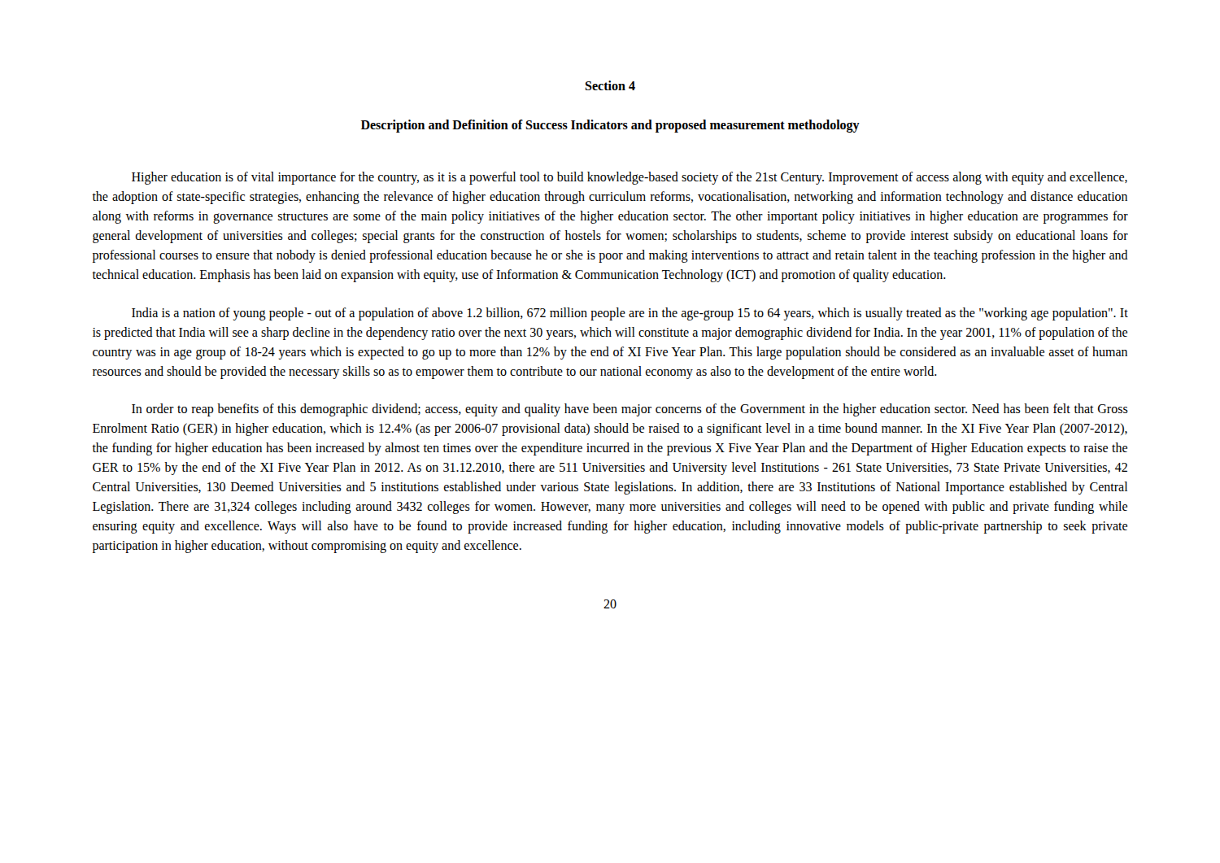Section 4
Description and Definition of Success Indicators and proposed measurement methodology
Higher education is of vital importance for the country, as it is a powerful tool to build knowledge-based society of the 21st Century. Improvement of access along with equity and excellence, the adoption of state-specific strategies, enhancing the relevance of higher education through curriculum reforms, vocationalisation, networking and information technology and distance education along with reforms in governance structures are some of the main policy initiatives of the higher education sector. The other important policy initiatives in higher education are programmes for general development of universities and colleges; special grants for the construction of hostels for women; scholarships to students, scheme to provide interest subsidy on educational loans for professional courses to ensure that nobody is denied professional education because he or she is poor and making interventions to attract and retain talent in the teaching profession in the higher and technical education. Emphasis has been laid on expansion with equity, use of Information & Communication Technology (ICT) and promotion of quality education.
India is a nation of young people - out of a population of above 1.2 billion, 672 million people are in the age-group 15 to 64 years, which is usually treated as the "working age population". It is predicted that India will see a sharp decline in the dependency ratio over the next 30 years, which will constitute a major demographic dividend for India. In the year 2001, 11% of population of the country was in age group of 18-24 years which is expected to go up to more than 12% by the end of XI Five Year Plan. This large population should be considered as an invaluable asset of human resources and should be provided the necessary skills so as to empower them to contribute to our national economy as also to the development of the entire world.
In order to reap benefits of this demographic dividend; access, equity and quality have been major concerns of the Government in the higher education sector. Need has been felt that Gross Enrolment Ratio (GER) in higher education, which is 12.4% (as per 2006-07 provisional data) should be raised to a significant level in a time bound manner. In the XI Five Year Plan (2007-2012), the funding for higher education has been increased by almost ten times over the expenditure incurred in the previous X Five Year Plan and the Department of Higher Education expects to raise the GER to 15% by the end of the XI Five Year Plan in 2012. As on 31.12.2010, there are 511 Universities and University level Institutions - 261 State Universities, 73 State Private Universities, 42 Central Universities, 130 Deemed Universities and 5 institutions established under various State legislations. In addition, there are 33 Institutions of National Importance established by Central Legislation. There are 31,324 colleges including around 3432 colleges for women. However, many more universities and colleges will need to be opened with public and private funding while ensuring equity and excellence. Ways will also have to be found to provide increased funding for higher education, including innovative models of public-private partnership to seek private participation in higher education, without compromising on equity and excellence.
20